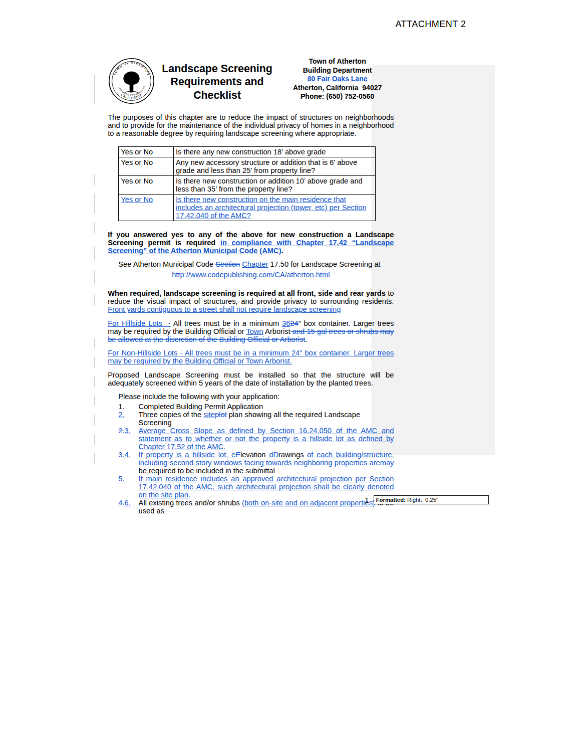ATTACHMENT 2
TOWN OF ATHERTON CALIFORNIA INCORPORATED SEPTEMBER 12, 1923
Landscape Screening
Requirements and
Checklist
Town of Atherton
Building Department
80 Fair Oaks Lane
Atherton, California 94027
Phone: (650) 752-0560
The purposes of this chapter are to reduce the impact of structures on neighborhoods and to provide for the maintenance of the individual privacy of homes in a neighborhood to a reasonable degree by requiring landscape screening where appropriate.
| Yes or No | Is there any new construction 18’ above grade |
| Yes or No | Any new accessory structure or addition that is 6’ above grade and less than 25’ from property line? |
| Yes or No | Is there new construction or addition 10’ above grade and less than 35’ from the property line? |
| Yes or No | Is there new construction on the main residence that includes an architectural projection (tower, etc) per Section 17.42.040 of the AMC? |
If you answered yes to any of the above for new construction a Landscape Screening permit is required in compliance with Chapter 17.42 “Landscape Screening” of the Atherton Municipal Code (AMC).
See Atherton Municipal Code Section Chapter 17.50 for Landscape Screening at
http://www.codepublishing.com/CA/atherton.html
When required, landscape screening is required at all front, side and rear yards to reduce the visual impact of structures, and provide privacy to surrounding residents. Front yards contiguous to a street shall not require landscape screening
For Hillside Lots - All trees must be in a minimum 3624” box container. Larger trees may be required by the Building Official or Town Arborist and 15 gal trees or shrubs may be allowed at the discretion of the Building Official or Arborist.
For Non-Hillside Lots - All trees must be in a minimum 24” box container. Larger trees may be required by the Building Official or Town Arborist.
Proposed Landscape Screening must be installed so that the structure will be adequately screened within 5 years of the date of installation by the planted trees.
Please include the following with your application:
1.
Completed Building Permit Application
2.
Three copies of the site plot plan showing all the required Landscape Screening
2. 3.
Average Cross Slope as defined by Section 16.24.050 of the AMC and statement as to whether or not the property is a hillside lot as defined by Chapter 17.52 of the AMC.
3. 4.
If property is a hillside lot, e Elevation dDrawings of each building/structure, including second story windows facing towards neighboring properties are may be required to be included in the submittal
5.
If main residence includes an approved architectural projection per Section 17.42.040 of the AMC, such architectural projection shall be clearly denoted on the site plan.
4. 6.
All existing trees and/or shrubs (both on-site and on adjacent properties) to be used as
1
←
Formatted: Right: 0.25"